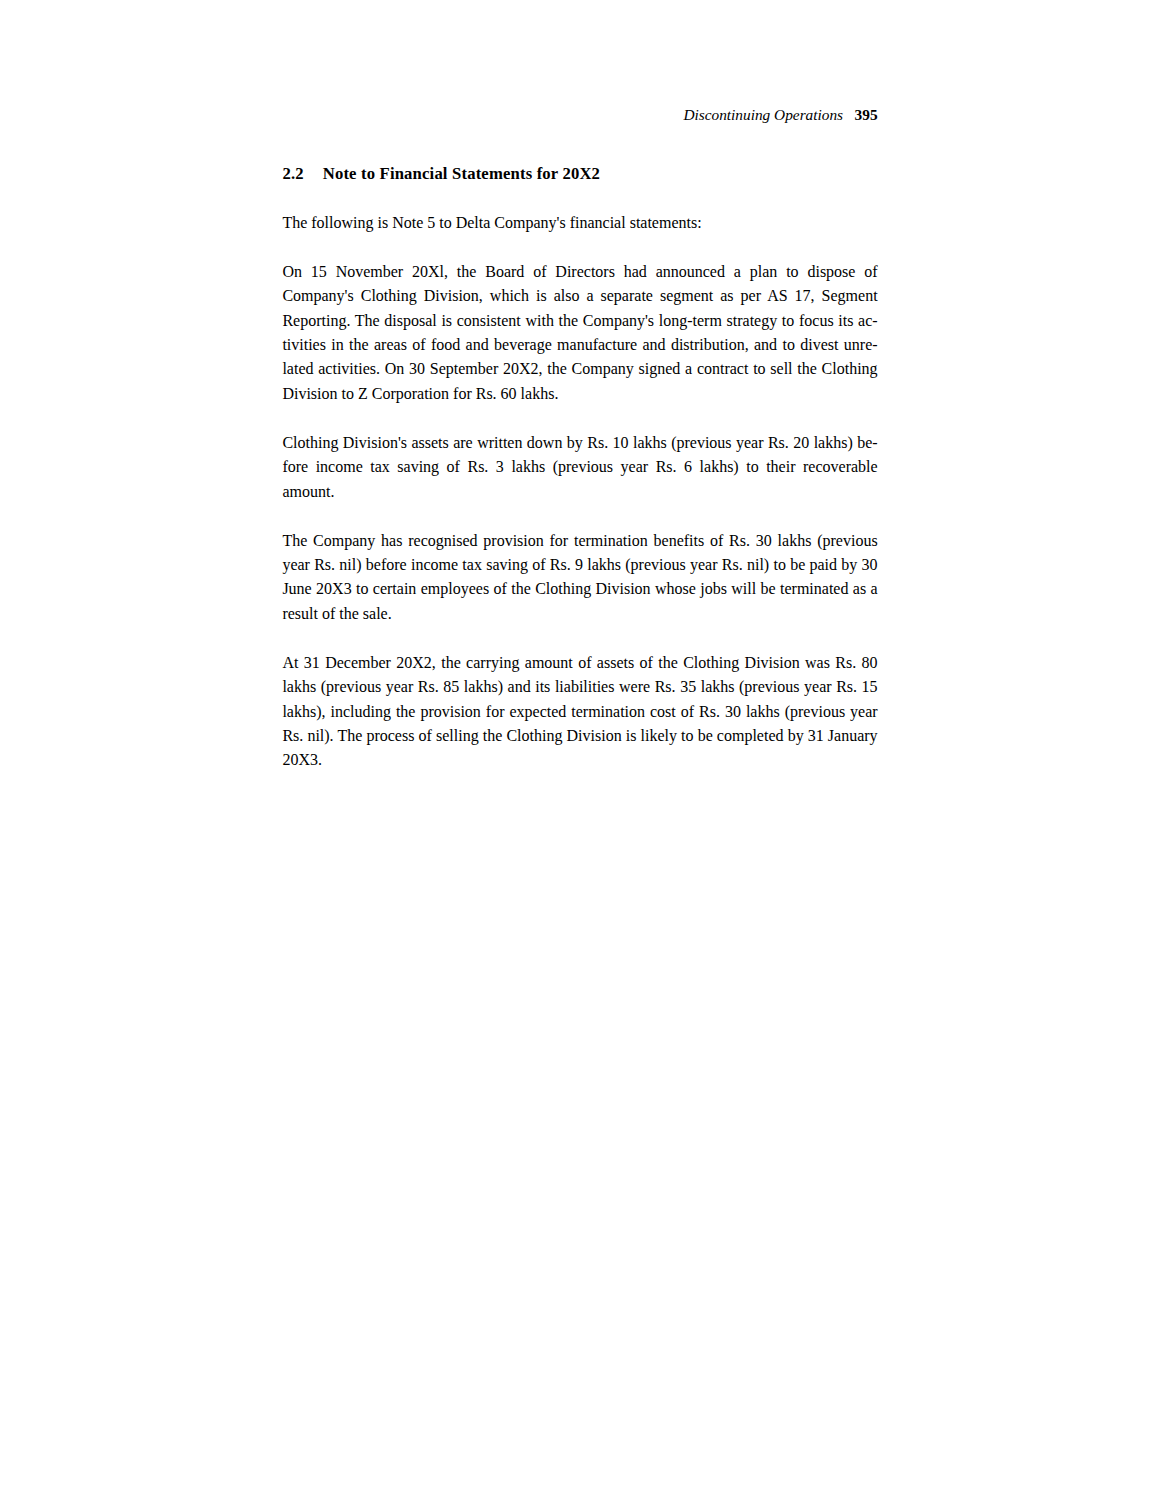Discontinuing Operations 395
2.2 Note to Financial Statements for 20X2
The following is Note 5 to Delta Company's financial statements:
On 15 November 20Xl, the Board of Directors had announced a plan to dispose of Company's Clothing Division, which is also a separate segment as per AS 17, Segment Reporting. The disposal is consistent with the Company's long-term strategy to focus its activities in the areas of food and beverage manufacture and distribution, and to divest unrelated activities. On 30 September 20X2, the Company signed a contract to sell the Clothing Division to Z Corporation for Rs. 60 lakhs.
Clothing Division's assets are written down by Rs. 10 lakhs (previous year Rs. 20 lakhs) before income tax saving of Rs. 3 lakhs (previous year Rs. 6 lakhs) to their recoverable amount.
The Company has recognised provision for termination benefits of Rs. 30 lakhs (previous year Rs. nil) before income tax saving of Rs. 9 lakhs (previous year Rs. nil) to be paid by 30 June 20X3 to certain employees of the Clothing Division whose jobs will be terminated as a result of the sale.
At 31 December 20X2, the carrying amount of assets of the Clothing Division was Rs. 80 lakhs (previous year Rs. 85 lakhs) and its liabilities were Rs. 35 lakhs (previous year Rs. 15 lakhs), including the provision for expected termination cost of Rs. 30 lakhs (previous year Rs. nil). The process of selling the Clothing Division is likely to be completed by 31 January 20X3.